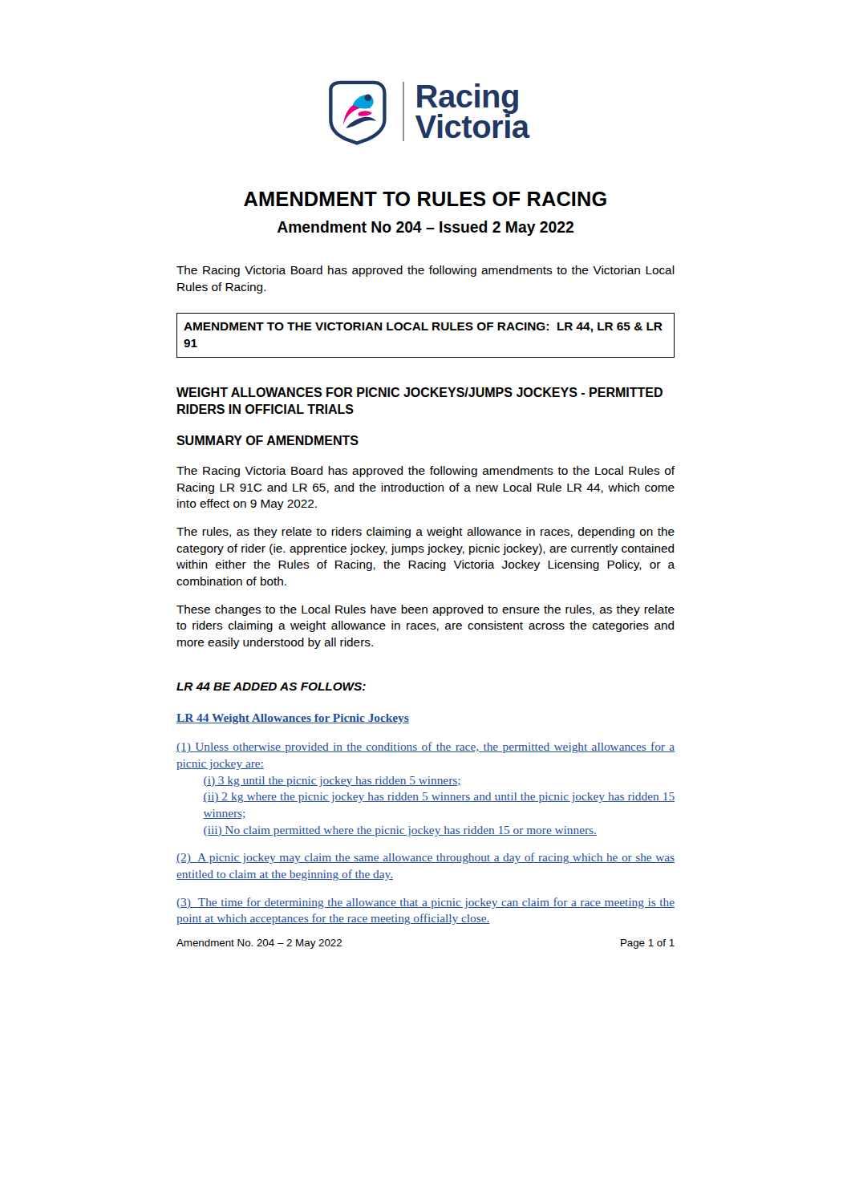RacingVictoria
AMENDMENT TO RULES OF RACING
Amendment No 204 – Issued 2 May 2022
The Racing Victoria Board has approved the following amendments to the Victorian Local Rules of Racing.
AMENDMENT TO THE VICTORIAN LOCAL RULES OF RACING: LR 44, LR 65 & LR 91
WEIGHT ALLOWANCES FOR PICNIC JOCKEYS/JUMPS JOCKEYS - PERMITTED RIDERS IN OFFICIAL TRIALS
Summary of Amendments
The Racing Victoria Board has approved the following amendments to the Local Rules of Racing LR 91C and LR 65, and the introduction of a new Local Rule LR 44, which come into effect on 9 May 2022.
The rules, as they relate to riders claiming a weight allowance in races, depending on the category of rider (ie. apprentice jockey, jumps jockey, picnic jockey), are currently contained within either the Rules of Racing, the Racing Victoria Jockey Licensing Policy, or a combination of both.
These changes to the Local Rules have been approved to ensure the rules, as they relate to riders claiming a weight allowance in races, are consistent across the categories and more easily understood by all riders.
LR 44 BE ADDED AS FOLLOWS:
LR 44 Weight Allowances for Picnic Jockeys
(1) Unless otherwise provided in the conditions of the race, the permitted weight allowances for a picnic jockey are:
(i) 3 kg until the picnic jockey has ridden 5 winners; (ii) 2 kg where the picnic jockey has ridden 5 winners and until the picnic jockey has ridden 15 winners; (iii) No claim permitted where the picnic jockey has ridden 15 or more winners.
(2) A picnic jockey may claim the same allowance throughout a day of racing which he or she was entitled to claim at the beginning of the day.
(3) The time for determining the allowance that a picnic jockey can claim for a race meeting is the point at which acceptances for the race meeting officially close.
Amendment No. 204 – 2 May 2022 Page 1 of 1